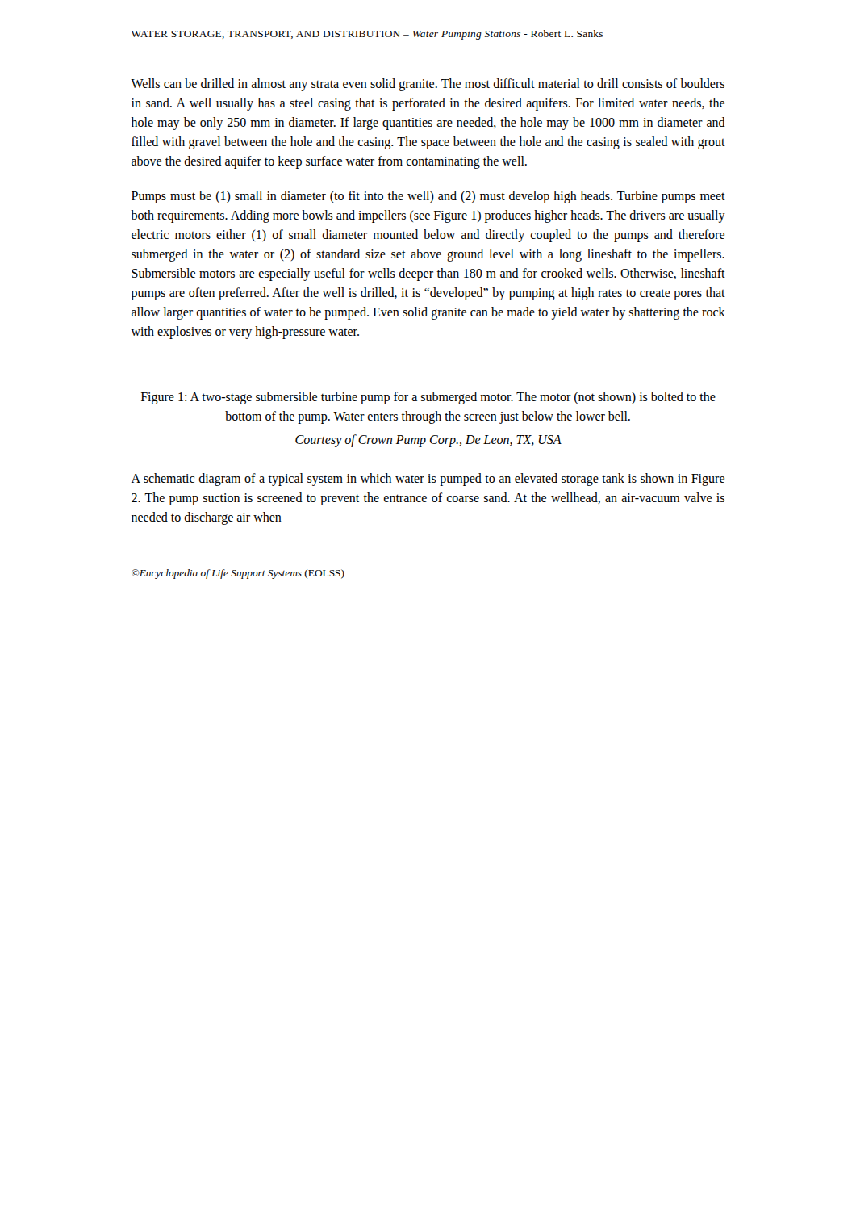WATER STORAGE, TRANSPORT, AND DISTRIBUTION – Water Pumping Stations - Robert L. Sanks
Wells can be drilled in almost any strata even solid granite. The most difficult material to drill consists of boulders in sand. A well usually has a steel casing that is perforated in the desired aquifers. For limited water needs, the hole may be only 250 mm in diameter. If large quantities are needed, the hole may be 1000 mm in diameter and filled with gravel between the hole and the casing. The space between the hole and the casing is sealed with grout above the desired aquifer to keep surface water from contaminating the well.
Pumps must be (1) small in diameter (to fit into the well) and (2) must develop high heads. Turbine pumps meet both requirements. Adding more bowls and impellers (see Figure 1) produces higher heads. The drivers are usually electric motors either (1) of small diameter mounted below and directly coupled to the pumps and therefore submerged in the water or (2) of standard size set above ground level with a long lineshaft to the impellers. Submersible motors are especially useful for wells deeper than 180 m and for crooked wells. Otherwise, lineshaft pumps are often preferred. After the well is drilled, it is “developed” by pumping at high rates to create pores that allow larger quantities of water to be pumped. Even solid granite can be made to yield water by shattering the rock with explosives or very high-pressure water.
Figure 1: A two-stage submersible turbine pump for a submerged motor. The motor (not shown) is bolted to the bottom of the pump. Water enters through the screen just below the lower bell. Courtesy of Crown Pump Corp., De Leon, TX, USA
A schematic diagram of a typical system in which water is pumped to an elevated storage tank is shown in Figure 2. The pump suction is screened to prevent the entrance of coarse sand. At the wellhead, an air-vacuum valve is needed to discharge air when
©Encyclopedia of Life Support Systems (EOLSS)